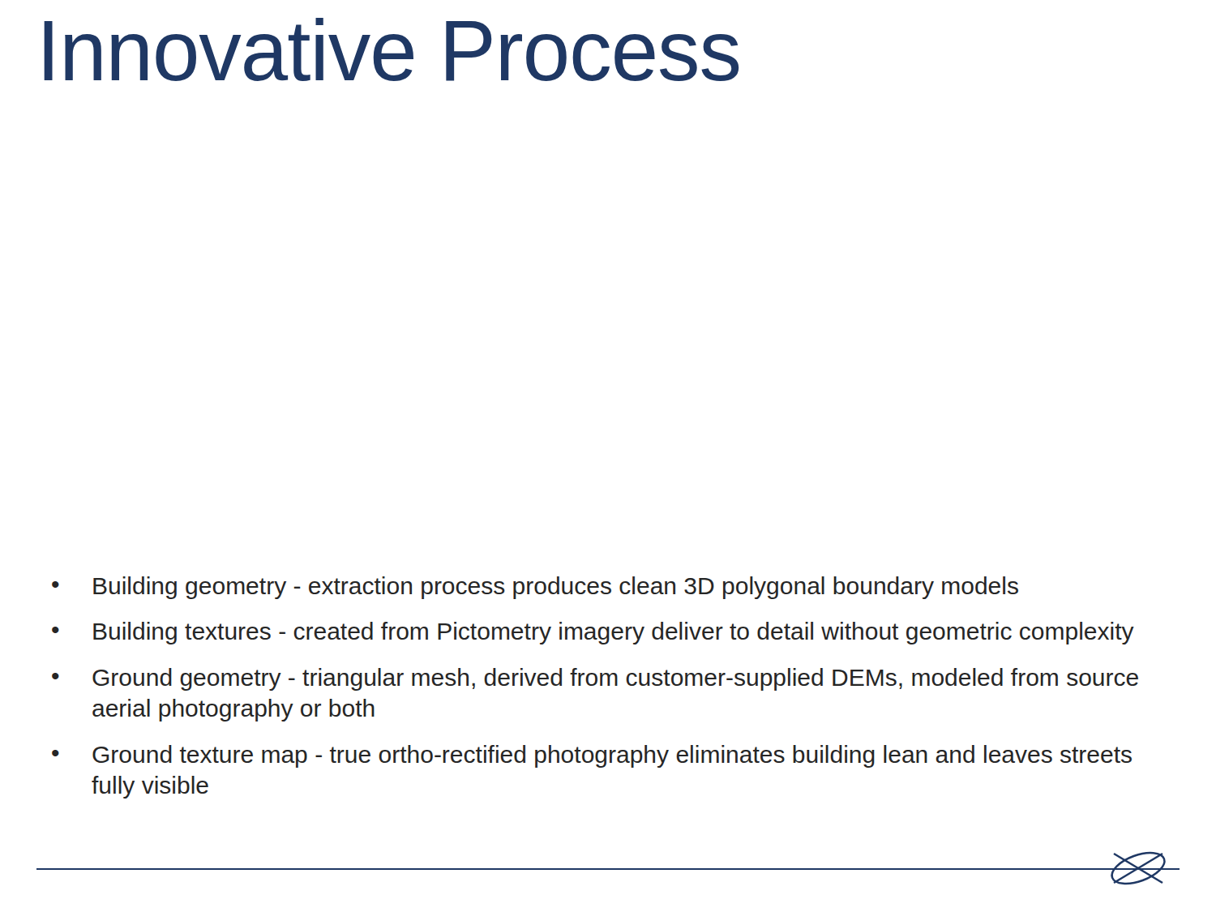Innovative Process
Building geometry - extraction process produces clean 3D polygonal boundary models
Building textures - created from Pictometry imagery deliver to detail without geometric complexity
Ground geometry - triangular mesh, derived from customer-supplied DEMs, modeled from source aerial photography or both
Ground texture map - true ortho-rectified photography eliminates building lean and leaves streets fully visible